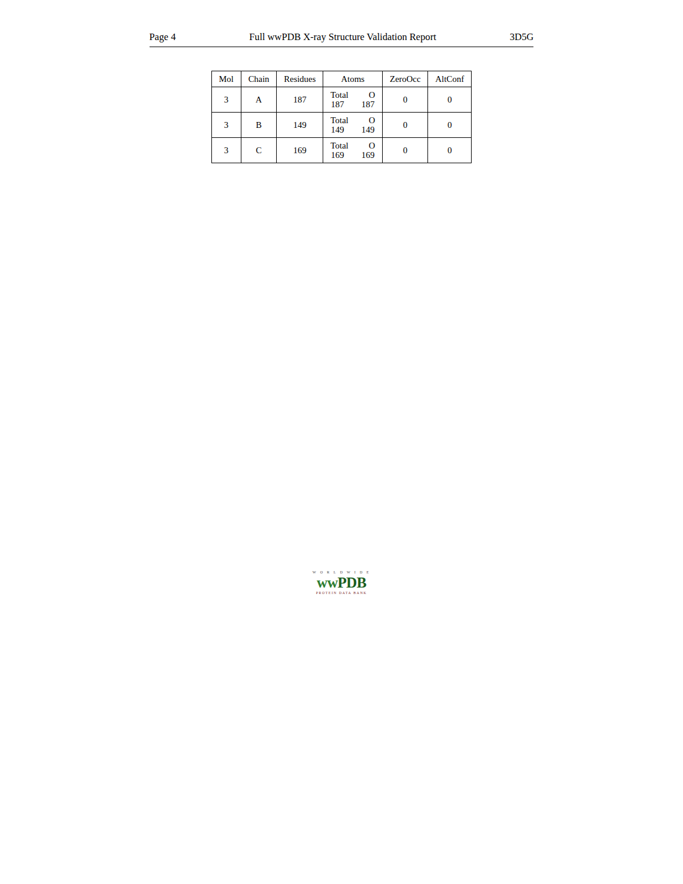Page 4
Full wwPDB X-ray Structure Validation Report
3D5G
| Mol | Chain | Residues | Atoms | ZeroOcc | AltConf |
| --- | --- | --- | --- | --- | --- |
| 3 | A | 187 | Total O 187 187 | 0 | 0 |
| 3 | B | 149 | Total O 149 149 | 0 | 0 |
| 3 | C | 169 | Total O 169 169 | 0 | 0 |
W O R L D W I D E
ww PDB
PROTEIN DATA BANK